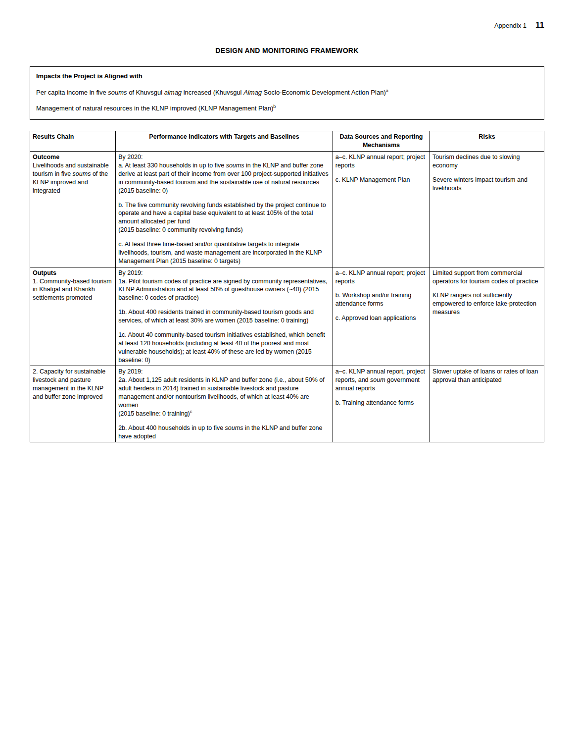Appendix 111
DESIGN AND MONITORING FRAMEWORK
Impacts the Project is Aligned with
Per capita income in five soums of Khuvsgul aimag increased (Khuvsgul Aimag Socio-Economic Development Action Plan)a
Management of natural resources in the KLNP improved (KLNP Management Plan)b
| Results Chain | Performance Indicators with Targets and Baselines | Data Sources and Reporting Mechanisms | Risks |
| --- | --- | --- | --- |
| Outcome Livelihoods and sustainable tourism in five soums of the KLNP improved and integrated | By 2020: a. At least 330 households in up to five soums in the KLNP and buffer zone derive at least part of their income from over 100 project-supported initiatives in community-based tourism and the sustainable use of natural resources (2015 baseline: 0) b. The five community revolving funds established by the project continue to operate and have a capital base equivalent to at least 105% of the total amount allocated per fund (2015 baseline: 0 community revolving funds) c. At least three time-based and/or quantitative targets to integrate livelihoods, tourism, and waste management are incorporated in the KLNP Management Plan (2015 baseline: 0 targets) | a–c. KLNP annual report; project reports c. KLNP Management Plan | Tourism declines due to slowing economy Severe winters impact tourism and livelihoods |
| Outputs 1. Community-based tourism in Khatgal and Khankh settlements promoted | By 2019: 1a. Pilot tourism codes of practice are signed by community representatives, KLNP Administration and at least 50% of guesthouse owners (~40) (2015 baseline: 0 codes of practice) 1b. About 400 residents trained in community-based tourism goods and services, of which at least 30% are women (2015 baseline: 0 training) 1c. About 40 community-based tourism initiatives established, which benefit at least 120 households (including at least 40 of the poorest and most vulnerable households); at least 40% of these are led by women (2015 baseline: 0) | a–c. KLNP annual report; project reports b. Workshop and/or training attendance forms c. Approved loan applications | Limited support from commercial operators for tourism codes of practice KLNP rangers not sufficiently empowered to enforce lake-protection measures |
| 2. Capacity for sustainable livestock and pasture management in the KLNP and buffer zone improved | By 2019: 2a. About 1,125 adult residents in KLNP and buffer zone (i.e., about 50% of adult herders in 2014) trained in sustainable livestock and pasture management and/or nontourism livelihoods, of which at least 40% are women (2015 baseline: 0 training) c 2b. About 400 households in up to five soums in the KLNP and buffer zone have adopted | a–c. KLNP annual report, project reports, and soum government annual reports b. Training attendance forms | Slower uptake of loans or rates of loan approval than anticipated |